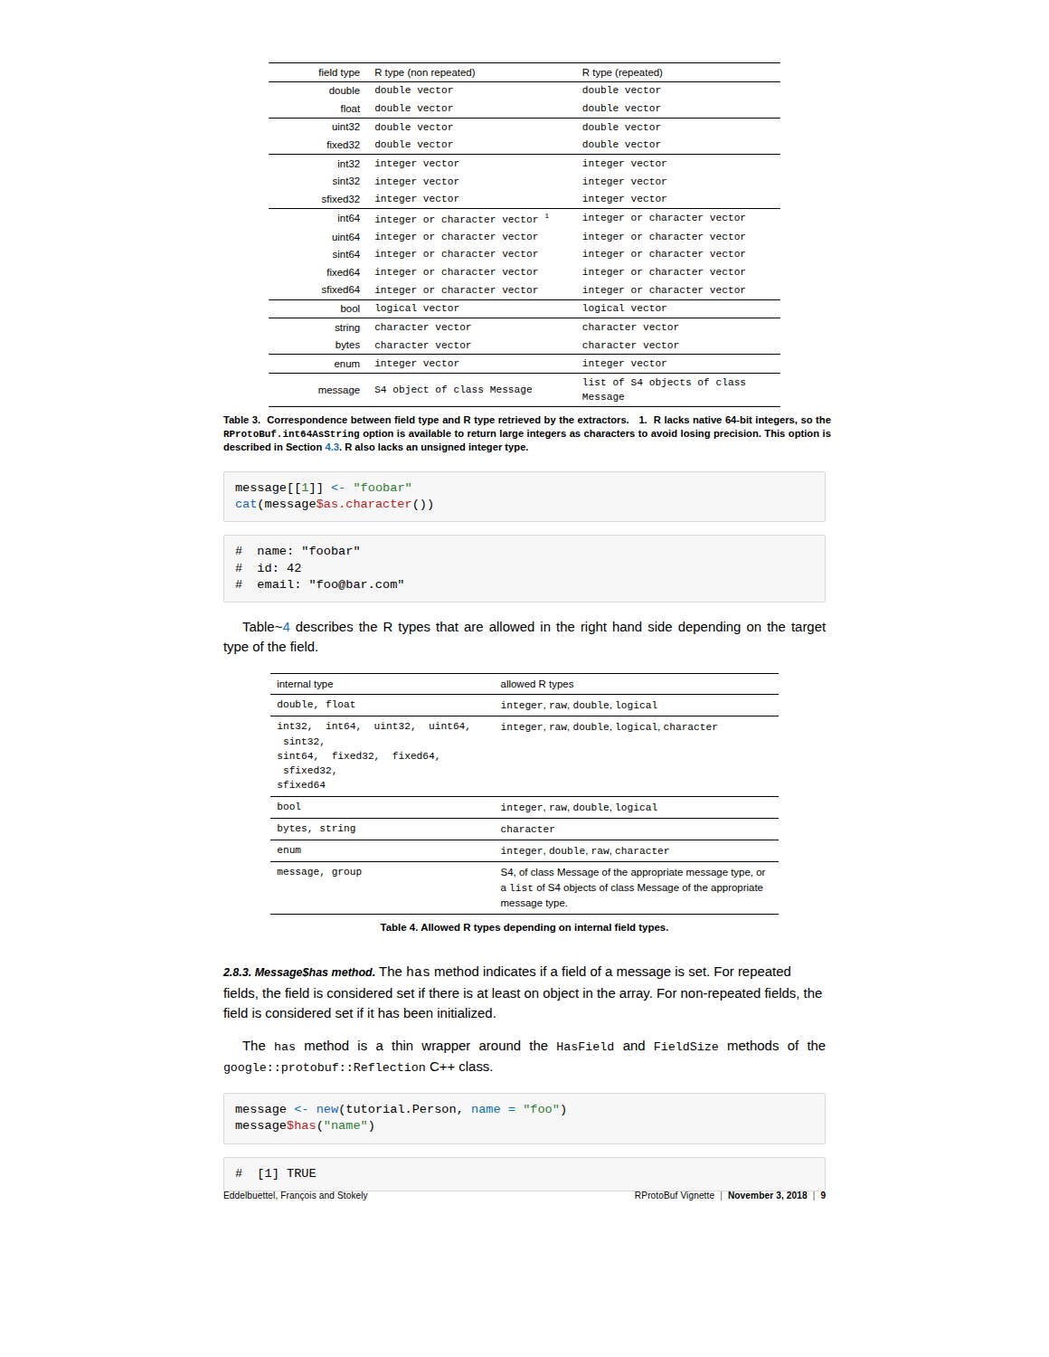| field type | R type (non repeated) | R type (repeated) |
| --- | --- | --- |
| double | double vector | double vector |
| float | double vector | double vector |
| uint32 | double vector | double vector |
| fixed32 | double vector | double vector |
| int32 | integer vector | integer vector |
| sint32 | integer vector | integer vector |
| sfixed32 | integer vector | integer vector |
| int64 | integer or character vector 1 | integer or character vector |
| uint64 | integer or character vector | integer or character vector |
| sint64 | integer or character vector | integer or character vector |
| fixed64 | integer or character vector | integer or character vector |
| sfixed64 | integer or character vector | integer or character vector |
| bool | logical vector | logical vector |
| string | character vector | character vector |
| bytes | character vector | character vector |
| enum | integer vector | integer vector |
| message | S4 object of class Message | list of S4 objects of class Message |
Table 3. Correspondence between field type and R type retrieved by the extractors. 1. R lacks native 64-bit integers, so the RProtoBuf.int64AsString option is available to return large integers as characters to avoid losing precision. This option is described in Section 4.3. R also lacks an unsigned integer type.
message[[1]] <- "foobar"
cat(message$as.character())
#  name: "foobar"
#  id: 42
#  email: "foo@bar.com"
Table~4 describes the R types that are allowed in the right hand side depending on the target type of the field.
| internal type | allowed R types |
| --- | --- |
| double, float | integer , raw , double , logical |
| int32, int64, uint32, uint64, sint32, sint64, fixed32, fixed64, sfixed32, sfixed64 | integer , raw , double , logical , character |
| bool | integer , raw , double , logical |
| bytes, string | character |
| enum | integer , double , raw , character |
| message, group | S4, of class Message of the appropriate message type, or a list of S4 objects of class Message of the appropriate message type. |
Table 4. Allowed R types depending on internal field types.
2.8.3. Message$has method.
The has method indicates if a field of a message is set. For repeated fields, the field is considered set if there is at least on object in the array. For non-repeated fields, the field is considered set if it has been initialized.
The has method is a thin wrapper around the HasField and FieldSize methods of the google::protobuf::Reflection C++ class.
message <- new(tutorial.Person, name = "foo")
message$has("name")
#  [1] TRUE
Eddelbuettel, François and Stokely
RProtoBuf Vignette|November 3, 2018|9